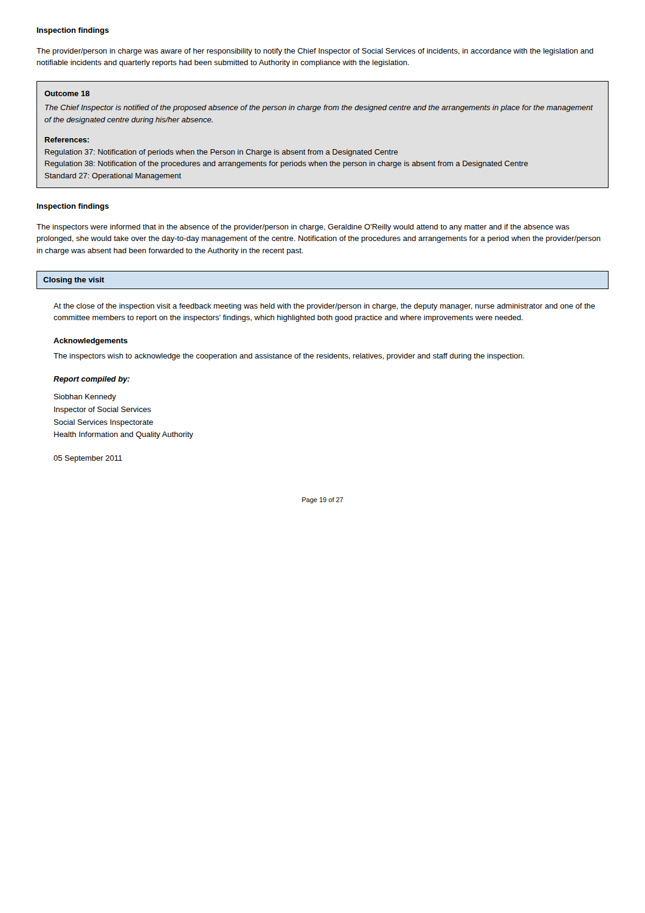Inspection findings
The provider/person in charge was aware of her responsibility to notify the Chief Inspector of Social Services of incidents, in accordance with the legislation and notifiable incidents and quarterly reports had been submitted to Authority in compliance with the legislation.
Outcome 18
The Chief Inspector is notified of the proposed absence of the person in charge from the designed centre and the arrangements in place for the management of the designated centre during his/her absence.
References:
Regulation 37: Notification of periods when the Person in Charge is absent from a Designated Centre
Regulation 38: Notification of the procedures and arrangements for periods when the person in charge is absent from a Designated Centre
Standard 27: Operational Management
Inspection findings
The inspectors were informed that in the absence of the provider/person in charge, Geraldine O'Reilly would attend to any matter and if the absence was prolonged, she would take over the day-to-day management of the centre. Notification of the procedures and arrangements for a period when the provider/person in charge was absent had been forwarded to the Authority in the recent past.
Closing the visit
At the close of the inspection visit a feedback meeting was held with the provider/person in charge, the deputy manager, nurse administrator and one of the committee members to report on the inspectors' findings, which highlighted both good practice and where improvements were needed.
Acknowledgements
The inspectors wish to acknowledge the cooperation and assistance of the residents, relatives, provider and staff during the inspection.
Report compiled by:
Siobhan Kennedy
Inspector of Social Services
Social Services Inspectorate
Health Information and Quality Authority
05 September 2011
Page 19 of 27